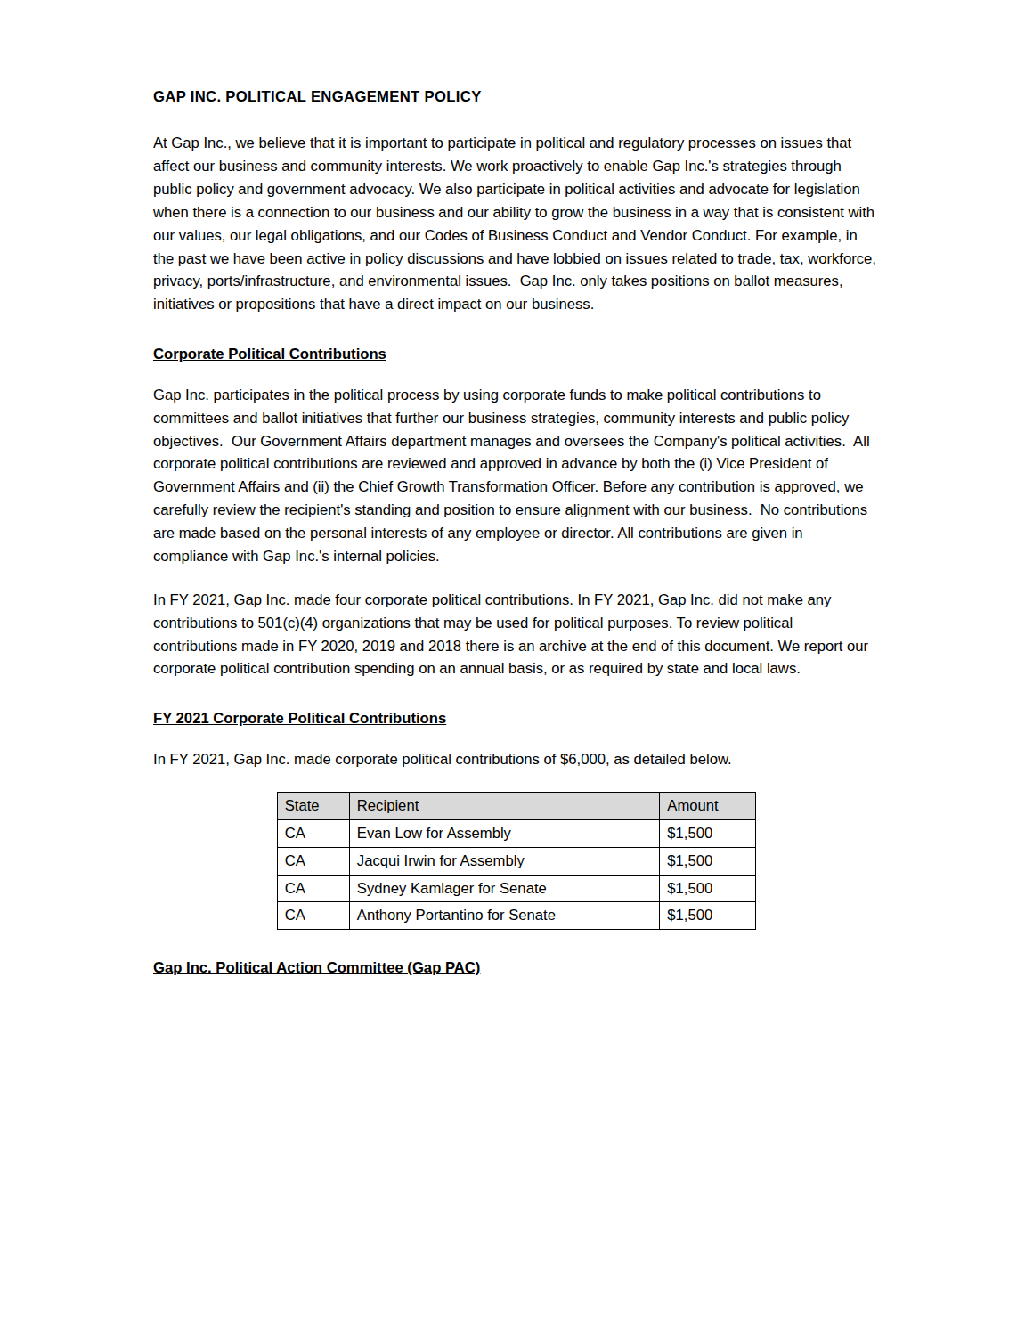GAP INC. POLITICAL ENGAGEMENT POLICY
At Gap Inc., we believe that it is important to participate in political and regulatory processes on issues that affect our business and community interests. We work proactively to enable Gap Inc.'s strategies through public policy and government advocacy. We also participate in political activities and advocate for legislation when there is a connection to our business and our ability to grow the business in a way that is consistent with our values, our legal obligations, and our Codes of Business Conduct and Vendor Conduct. For example, in the past we have been active in policy discussions and have lobbied on issues related to trade, tax, workforce, privacy, ports/infrastructure, and environmental issues. Gap Inc. only takes positions on ballot measures, initiatives or propositions that have a direct impact on our business.
Corporate Political Contributions
Gap Inc. participates in the political process by using corporate funds to make political contributions to committees and ballot initiatives that further our business strategies, community interests and public policy objectives. Our Government Affairs department manages and oversees the Company's political activities. All corporate political contributions are reviewed and approved in advance by both the (i) Vice President of Government Affairs and (ii) the Chief Growth Transformation Officer. Before any contribution is approved, we carefully review the recipient's standing and position to ensure alignment with our business. No contributions are made based on the personal interests of any employee or director. All contributions are given in compliance with Gap Inc.'s internal policies.
In FY 2021, Gap Inc. made four corporate political contributions. In FY 2021, Gap Inc. did not make any contributions to 501(c)(4) organizations that may be used for political purposes. To review political contributions made in FY 2020, 2019 and 2018 there is an archive at the end of this document. We report our corporate political contribution spending on an annual basis, or as required by state and local laws.
FY 2021 Corporate Political Contributions
In FY 2021, Gap Inc. made corporate political contributions of $6,000, as detailed below.
| State | Recipient | Amount |
| --- | --- | --- |
| CA | Evan Low for Assembly | $1,500 |
| CA | Jacqui Irwin for Assembly | $1,500 |
| CA | Sydney Kamlager for Senate | $1,500 |
| CA | Anthony Portantino for Senate | $1,500 |
Gap Inc. Political Action Committee (Gap PAC)